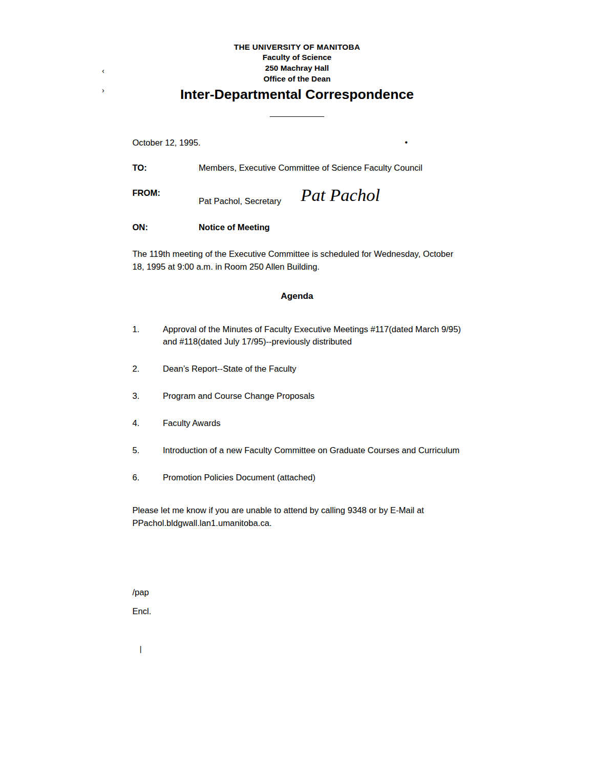‹
›
THE UNIVERSITY OF MANITOBA
Faculty of Science
250 Machray Hall
Office of the Dean
Inter-Departmental Correspondence
October 12, 1995. •
| TO: | Members, Executive Committee of Science Faculty Council |
| FROM: | Pat Pachol, Secretary Pat Pachol |
| ON: | Notice of Meeting |
The 119th meeting of the Executive Committee is scheduled for Wednesday, October 18, 1995 at 9:00 a.m. in Room 250 Allen Building.
Agenda
1. Approval of the Minutes of Faculty Executive Meetings #117(dated March 9/95) and #118(dated July 17/95)--previously distributed
2. Dean’s Report--State of the Faculty
3. Program and Course Change Proposals
4. Faculty Awards
5. Introduction of a new Faculty Committee on Graduate Courses and Curriculum
6. Promotion Policies Document (attached)
Please let me know if you are unable to attend by calling 9348 or by E-Mail at
PPachol.bldgwall.lan1.umanitoba.ca.
/pap
Encl.
|